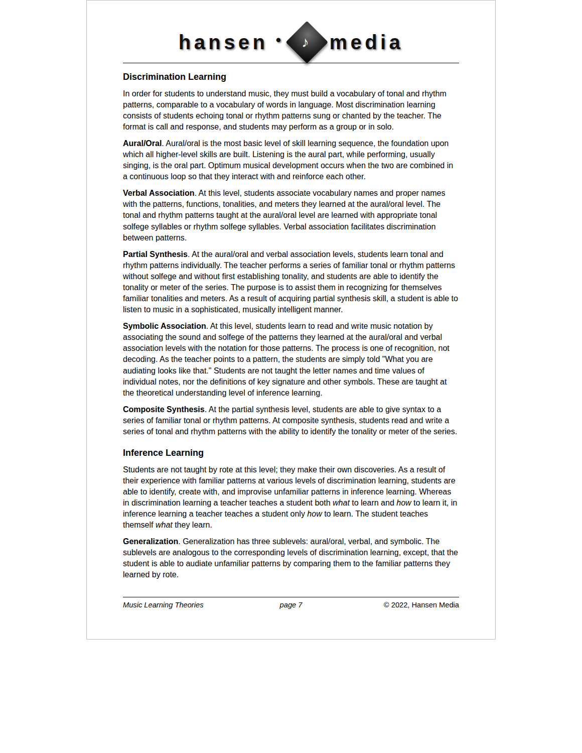hansen • ♪ media
Discrimination Learning
In order for students to understand music, they must build a vocabulary of tonal and rhythm patterns, comparable to a vocabulary of words in language. Most discrimination learning consists of students echoing tonal or rhythm patterns sung or chanted by the teacher. The format is call and response, and students may perform as a group or in solo.
Aural/Oral. Aural/oral is the most basic level of skill learning sequence, the foundation upon which all higher-level skills are built. Listening is the aural part, while performing, usually singing, is the oral part. Optimum musical development occurs when the two are combined in a continuous loop so that they interact with and reinforce each other.
Verbal Association. At this level, students associate vocabulary names and proper names with the patterns, functions, tonalities, and meters they learned at the aural/oral level. The tonal and rhythm patterns taught at the aural/oral level are learned with appropriate tonal solfege syllables or rhythm solfege syllables. Verbal association facilitates discrimination between patterns.
Partial Synthesis. At the aural/oral and verbal association levels, students learn tonal and rhythm patterns individually. The teacher performs a series of familiar tonal or rhythm patterns without solfege and without first establishing tonality, and students are able to identify the tonality or meter of the series. The purpose is to assist them in recognizing for themselves familiar tonalities and meters. As a result of acquiring partial synthesis skill, a student is able to listen to music in a sophisticated, musically intelligent manner.
Symbolic Association. At this level, students learn to read and write music notation by associating the sound and solfege of the patterns they learned at the aural/oral and verbal association levels with the notation for those patterns. The process is one of recognition, not decoding. As the teacher points to a pattern, the students are simply told "What you are audiating looks like that." Students are not taught the letter names and time values of individual notes, nor the definitions of key signature and other symbols. These are taught at the theoretical understanding level of inference learning.
Composite Synthesis. At the partial synthesis level, students are able to give syntax to a series of familiar tonal or rhythm patterns. At composite synthesis, students read and write a series of tonal and rhythm patterns with the ability to identify the tonality or meter of the series.
Inference Learning
Students are not taught by rote at this level; they make their own discoveries. As a result of their experience with familiar patterns at various levels of discrimination learning, students are able to identify, create with, and improvise unfamiliar patterns in inference learning. Whereas in discrimination learning a teacher teaches a student both what to learn and how to learn it, in inference learning a teacher teaches a student only how to learn. The student teaches themself what they learn.
Generalization. Generalization has three sublevels: aural/oral, verbal, and symbolic. The sublevels are analogous to the corresponding levels of discrimination learning, except, that the student is able to audiate unfamiliar patterns by comparing them to the familiar patterns they learned by rote.
Music Learning Theories
page 7
© 2022, Hansen Media